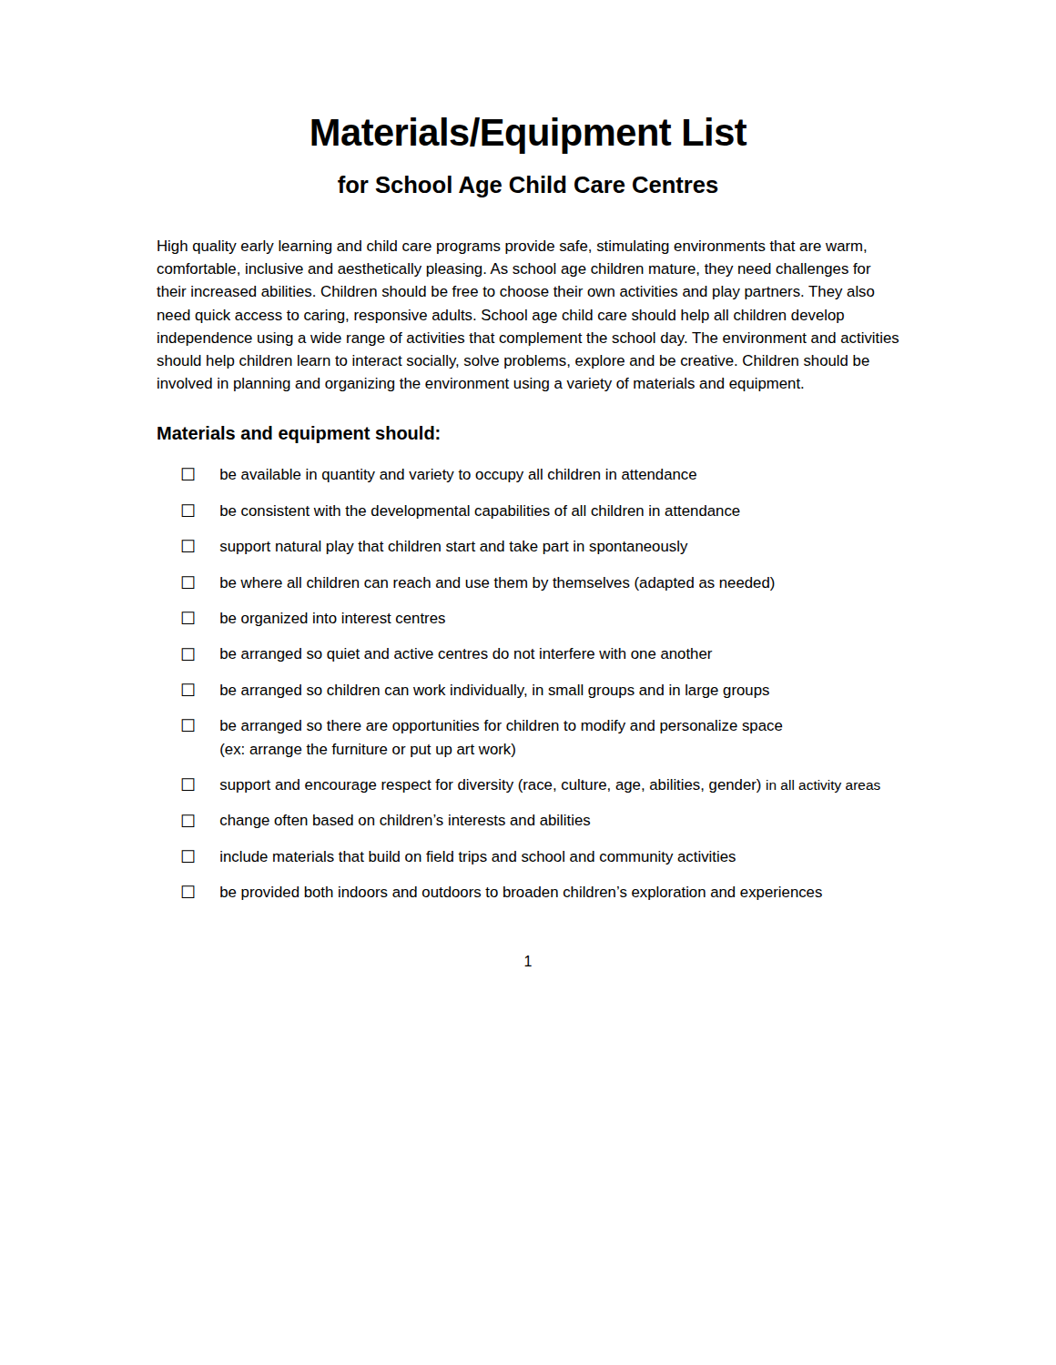Materials/Equipment List
for School Age Child Care Centres
High quality early learning and child care programs provide safe, stimulating environments that are warm, comfortable, inclusive and aesthetically pleasing. As school age children mature, they need challenges for their increased abilities. Children should be free to choose their own activities and play partners. They also need quick access to caring, responsive adults. School age child care should help all children develop independence using a wide range of activities that complement the school day. The environment and activities should help children learn to interact socially, solve problems, explore and be creative. Children should be involved in planning and organizing the environment using a variety of materials and equipment.
Materials and equipment should:
be available in quantity and variety to occupy all children in attendance
be consistent with the developmental capabilities of all children in attendance
support natural play that children start and take part in spontaneously
be where all children can reach and use them by themselves (adapted as needed)
be organized into interest centres
be arranged so quiet and active centres do not interfere with one another
be arranged so children can work individually, in small groups and in large groups
be arranged so there are opportunities for children to modify and personalize space
(ex: arrange the furniture or put up art work)
support and encourage respect for diversity (race, culture, age, abilities, gender) in all activity areas
change often based on children’s interests and abilities
include materials that build on field trips and school and community activities
be provided both indoors and outdoors to broaden children’s exploration and experiences
1